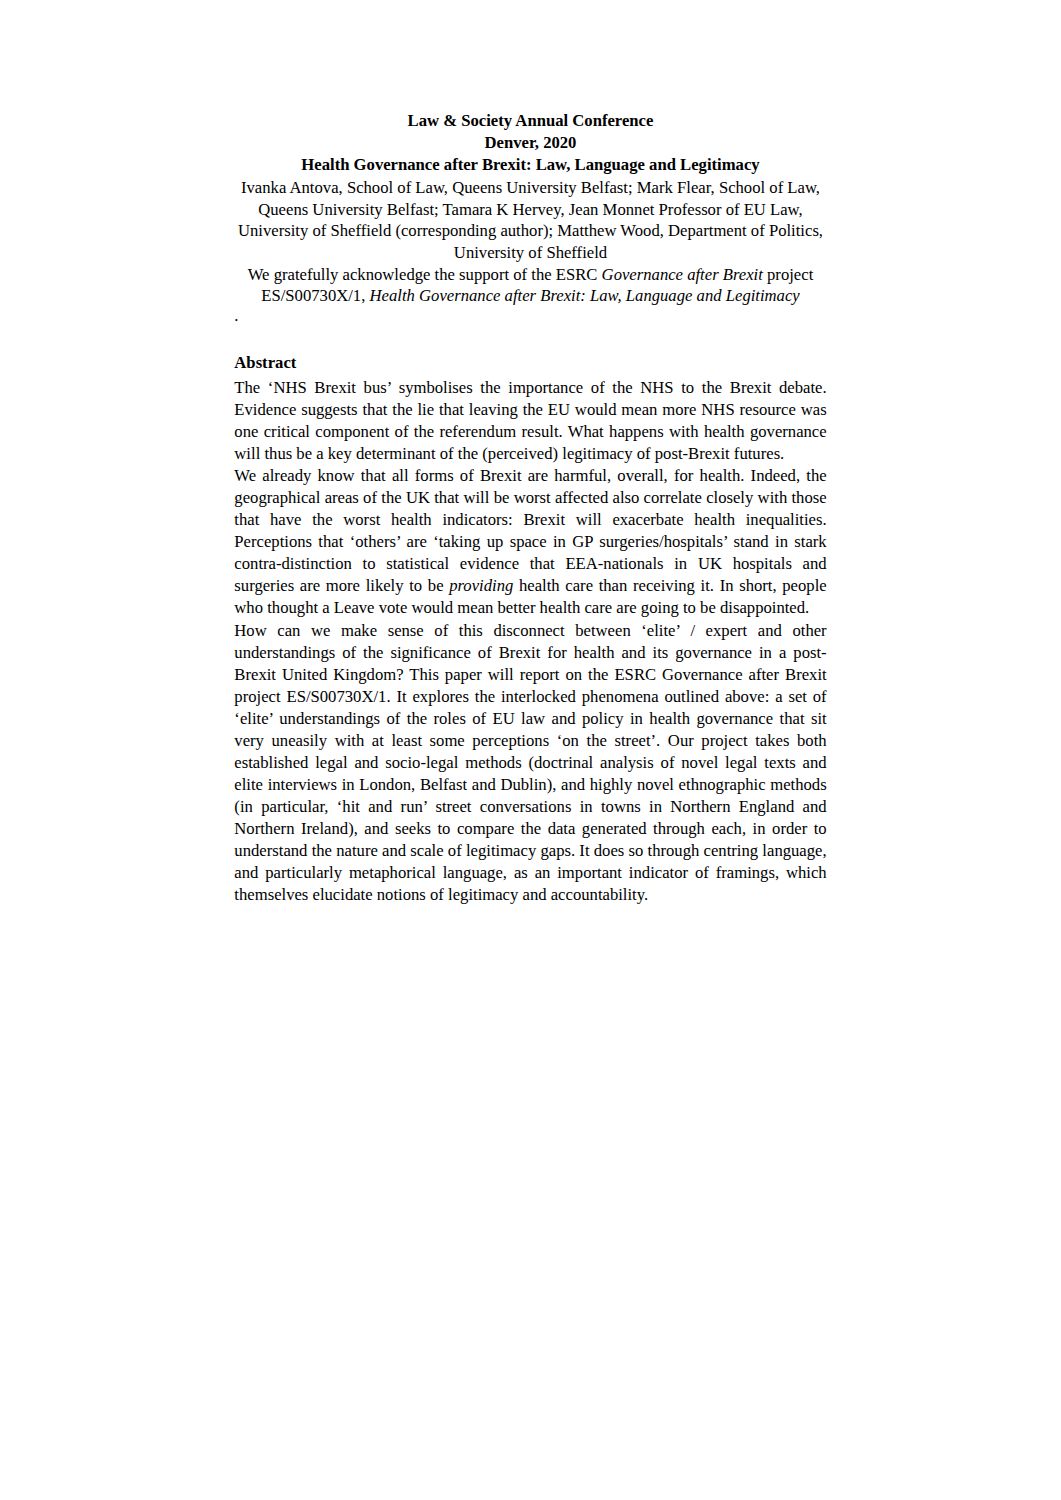Law & Society Annual Conference Denver, 2020 Health Governance after Brexit: Law, Language and Legitimacy
Ivanka Antova, School of Law, Queens University Belfast; Mark Flear, School of Law, Queens University Belfast; Tamara K Hervey, Jean Monnet Professor of EU Law, University of Sheffield (corresponding author); Matthew Wood, Department of Politics, University of Sheffield
We gratefully acknowledge the support of the ESRC Governance after Brexit project
ES/S00730X/1, Health Governance after Brexit: Law, Language and Legitimacy
.
Abstract
The ‘NHS Brexit bus’ symbolises the importance of the NHS to the Brexit debate. Evidence suggests that the lie that leaving the EU would mean more NHS resource was one critical component of the referendum result. What happens with health governance will thus be a key determinant of the (perceived) legitimacy of post-Brexit futures.
We already know that all forms of Brexit are harmful, overall, for health. Indeed, the geographical areas of the UK that will be worst affected also correlate closely with those that have the worst health indicators: Brexit will exacerbate health inequalities. Perceptions that ‘others’ are ‘taking up space in GP surgeries/hospitals’ stand in stark contra-distinction to statistical evidence that EEA-nationals in UK hospitals and surgeries are more likely to be providing health care than receiving it. In short, people who thought a Leave vote would mean better health care are going to be disappointed.
How can we make sense of this disconnect between ‘elite’ / expert and other understandings of the significance of Brexit for health and its governance in a post-Brexit United Kingdom? This paper will report on the ESRC Governance after Brexit project ES/S00730X/1. It explores the interlocked phenomena outlined above: a set of ‘elite’ understandings of the roles of EU law and policy in health governance that sit very uneasily with at least some perceptions ‘on the street’. Our project takes both established legal and socio-legal methods (doctrinal analysis of novel legal texts and elite interviews in London, Belfast and Dublin), and highly novel ethnographic methods (in particular, ‘hit and run’ street conversations in towns in Northern England and Northern Ireland), and seeks to compare the data generated through each, in order to understand the nature and scale of legitimacy gaps. It does so through centring language, and particularly metaphorical language, as an important indicator of framings, which themselves elucidate notions of legitimacy and accountability.